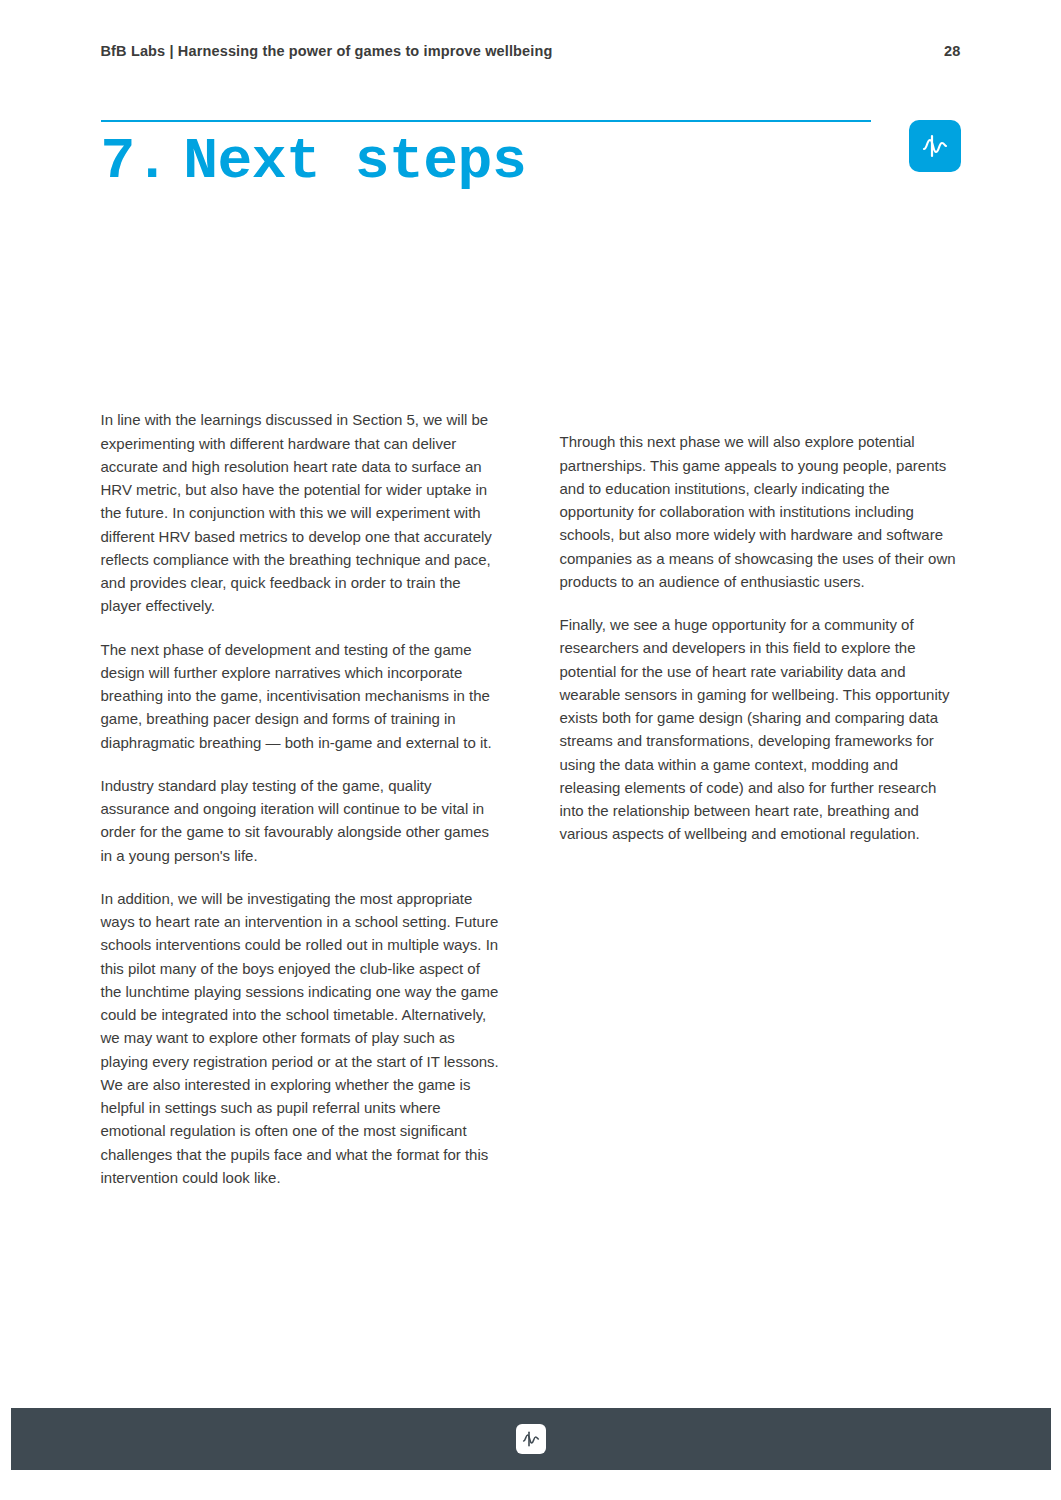BfB Labs | Harnessing the power of games to improve wellbeing
28
7. Next steps
In line with the learnings discussed in Section 5, we will be experimenting with different hardware that can deliver accurate and high resolution heart rate data to surface an HRV metric, but also have the potential for wider uptake in the future. In conjunction with this we will experiment with different HRV based metrics to develop one that accurately reflects compliance with the breathing technique and pace, and provides clear, quick feedback in order to train the player effectively.
The next phase of development and testing of the game design will further explore narratives which incorporate breathing into the game, incentivisation mechanisms in the game, breathing pacer design and forms of training in diaphragmatic breathing — both in-game and external to it.
Industry standard play testing of the game, quality assurance and ongoing iteration will continue to be vital in order for the game to sit favourably alongside other games in a young person's life.
In addition, we will be investigating the most appropriate ways to heart rate an intervention in a school setting. Future schools interventions could be rolled out in multiple ways. In this pilot many of the boys enjoyed the club-like aspect of the lunchtime playing sessions indicating one way the game could be integrated into the school timetable. Alternatively, we may want to explore other formats of play such as playing every registration period or at the start of IT lessons. We are also interested in exploring whether the game is helpful in settings such as pupil referral units where emotional regulation is often one of the most significant challenges that the pupils face and what the format for this intervention could look like.
Through this next phase we will also explore potential partnerships. This game appeals to young people, parents and to education institutions, clearly indicating the opportunity for collaboration with institutions including schools, but also more widely with hardware and software companies as a means of showcasing the uses of their own products to an audience of enthusiastic users.
Finally, we see a huge opportunity for a community of researchers and developers in this field to explore the potential for the use of heart rate variability data and wearable sensors in gaming for wellbeing. This opportunity exists both for game design (sharing and comparing data streams and transformations, developing frameworks for using the data within a game context, modding and releasing elements of code) and also for further research into the relationship between heart rate, breathing and various aspects of wellbeing and emotional regulation.